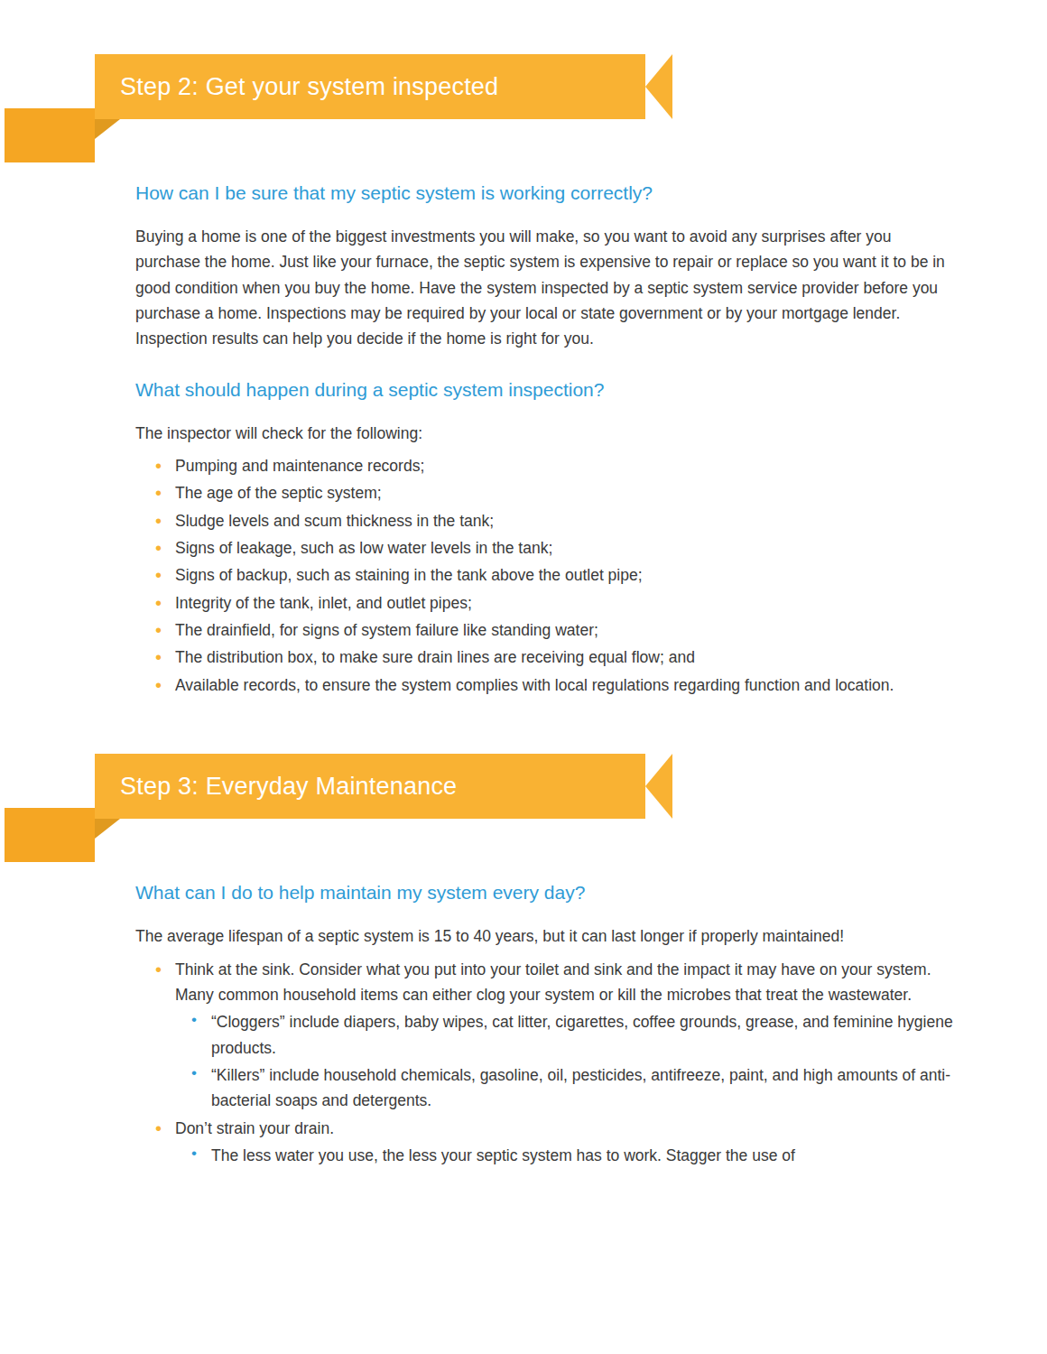Step 2: Get your system inspected
How can I be sure that my septic system is working correctly?
Buying a home is one of the biggest investments you will make, so you want to avoid any surprises after you purchase the home. Just like your furnace, the septic system is expensive to repair or replace so you want it to be in good condition when you buy the home. Have the system inspected by a septic system service provider before you purchase a home. Inspections may be required by your local or state government or by your mortgage lender. Inspection results can help you decide if the home is right for you.
What should happen during a septic system inspection?
The inspector will check for the following:
Pumping and maintenance records;
The age of the septic system;
Sludge levels and scum thickness in the tank;
Signs of leakage, such as low water levels in the tank;
Signs of backup, such as staining in the tank above the outlet pipe;
Integrity of the tank, inlet, and outlet pipes;
The drainfield, for signs of system failure like standing water;
The distribution box, to make sure drain lines are receiving equal flow; and
Available records, to ensure the system complies with local regulations regarding function and location.
Step 3: Everyday Maintenance
What can I do to help maintain my system every day?
The average lifespan of a septic system is 15 to 40 years, but it can last longer if properly maintained!
Think at the sink. Consider what you put into your toilet and sink and the impact it may have on your system. Many common household items can either clog your system or kill the microbes that treat the wastewater.
“Cloggers” include diapers, baby wipes, cat litter, cigarettes, coffee grounds, grease, and feminine hygiene products.
“Killers” include household chemicals, gasoline, oil, pesticides, antifreeze, paint, and high amounts of anti-bacterial soaps and detergents.
Don’t strain your drain.
The less water you use, the less your septic system has to work. Stagger the use of